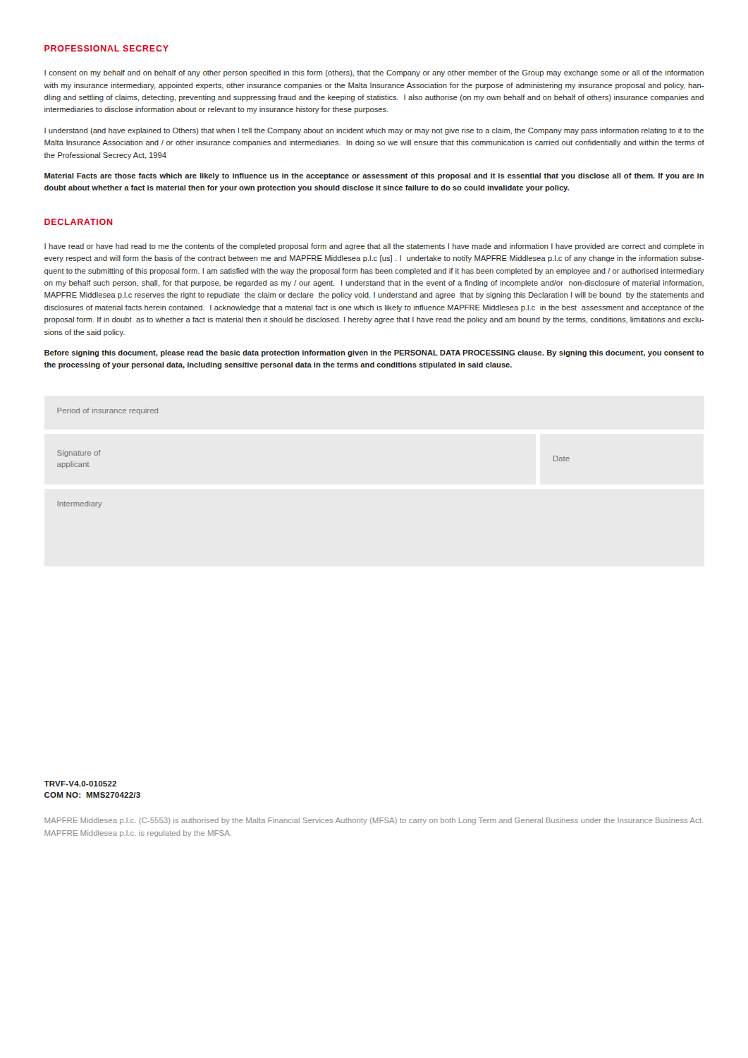PROFESSIONAL SECRECY
I consent on my behalf and on behalf of any other person specified in this form (others), that the Company or any other member of the Group may exchange some or all of the information with my insurance intermediary, appointed experts, other insurance companies or the Malta Insurance Association for the purpose of administering my insurance proposal and policy, handling and settling of claims, detecting, preventing and suppressing fraud and the keeping of statistics. I also authorise (on my own behalf and on behalf of others) insurance companies and intermediaries to disclose information about or relevant to my insurance history for these purposes.
I understand (and have explained to Others) that when I tell the Company about an incident which may or may not give rise to a claim, the Company may pass information relating to it to the Malta Insurance Association and / or other insurance companies and intermediaries. In doing so we will ensure that this communication is carried out confidentially and within the terms of the Professional Secrecy Act, 1994
Material Facts are those facts which are likely to influence us in the acceptance or assessment of this proposal and it is essential that you disclose all of them. If you are in doubt about whether a fact is material then for your own protection you should disclose it since failure to do so could invalidate your policy.
DECLARATION
I have read or have had read to me the contents of the completed proposal form and agree that all the statements I have made and information I have provided are correct and complete in every respect and will form the basis of the contract between me and MAPFRE Middlesea p.l.c [us] . I undertake to notify MAPFRE Middlesea p.l.c of any change in the information subsequent to the submitting of this proposal form. I am satisfied with the way the proposal form has been completed and if it has been completed by an employee and / or authorised intermediary on my behalf such person, shall, for that purpose, be regarded as my / our agent. I understand that in the event of a finding of incomplete and/or non-disclosure of material information, MAPFRE Middlesea p.l.c reserves the right to repudiate the claim or declare the policy void. I understand and agree that by signing this Declaration I will be bound by the statements and disclosures of material facts herein contained. I acknowledge that a material fact is one which is likely to influence MAPFRE Middlesea p.l.c in the best assessment and acceptance of the proposal form. If in doubt as to whether a fact is material then it should be disclosed. I hereby agree that I have read the policy and am bound by the terms, conditions, limitations and exclusions of the said policy.
Before signing this document, please read the basic data protection information given in the PERSONAL DATA PROCESSING clause. By signing this document, you consent to the processing of your personal data, including sensitive personal data in the terms and conditions stipulated in said clause.
Period of insurance required
Signature of
applicant
Date
Intermediary
TRVF-V4.0-010522
COM NO: MMS270422/3
MAPFRE Middlesea p.l.c. (C-5553) is authorised by the Malta Financial Services Authority (MFSA) to carry on both Long Term and General Business under the Insurance Business Act. MAPFRE Middlesea p.l.c. is regulated by the MFSA.